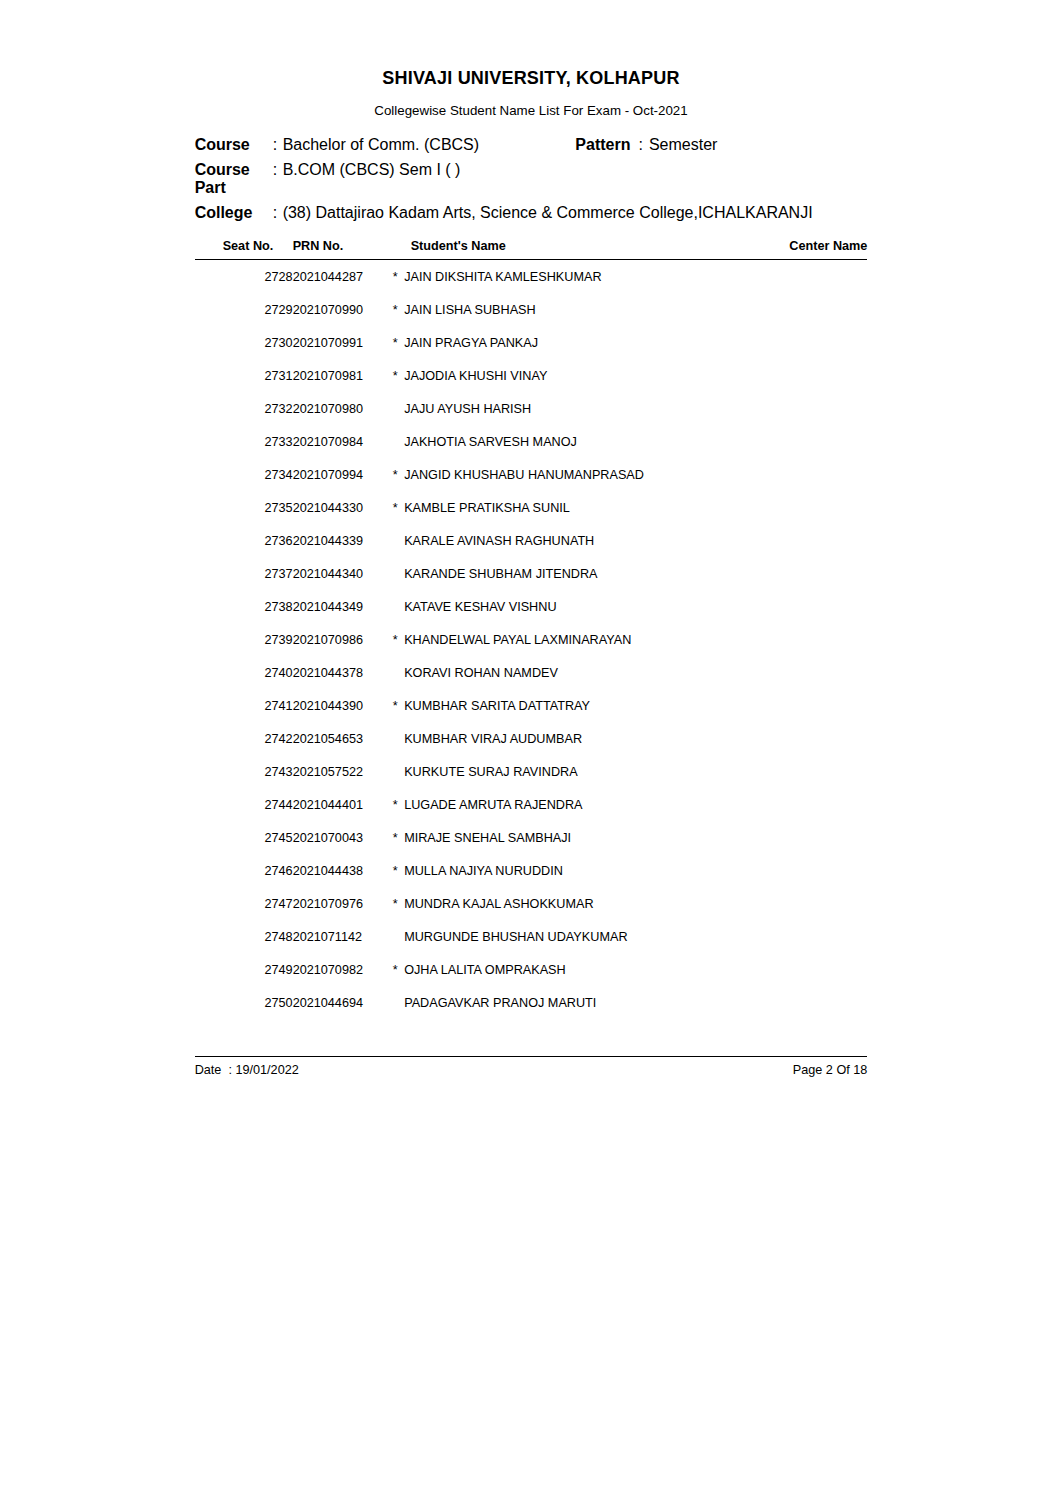SHIVAJI UNIVERSITY, KOLHAPUR
Collegewise Student Name List For Exam - Oct-2021
Course : Bachelor of Comm. (CBCS) Pattern : Semester
Course Part : B.COM (CBCS) Sem I ( )
College : (38) Dattajirao Kadam Arts, Science & Commerce College,ICHALKARANJI
| Seat No. | PRN No. | Student's Name | Center Name |
| --- | --- | --- | --- |
| 2728 | 2021044287 | * JAIN DIKSHITA KAMLESHKUMAR | |
| 2729 | 2021070990 | * JAIN LISHA SUBHASH | |
| 2730 | 2021070991 | * JAIN PRAGYA PANKAJ | |
| 2731 | 2021070981 | * JAJODIA KHUSHI VINAY | |
| 2732 | 2021070980 | JAJU AYUSH HARISH | |
| 2733 | 2021070984 | JAKHOTIA SARVESH MANOJ | |
| 2734 | 2021070994 | * JANGID KHUSHABU HANUMANPRASAD | |
| 2735 | 2021044330 | * KAMBLE PRATIKSHA SUNIL | |
| 2736 | 2021044339 | KARALE AVINASH RAGHUNATH | |
| 2737 | 2021044340 | KARANDE SHUBHAM JITENDRA | |
| 2738 | 2021044349 | KATAVE KESHAV VISHNU | |
| 2739 | 2021070986 | * KHANDELWAL PAYAL LAXMINARAYAN | |
| 2740 | 2021044378 | KORAVI ROHAN NAMDEV | |
| 2741 | 2021044390 | * KUMBHAR SARITA DATTATRAY | |
| 2742 | 2021054653 | KUMBHAR VIRAJ AUDUMBAR | |
| 2743 | 2021057522 | KURKUTE SURAJ RAVINDRA | |
| 2744 | 2021044401 | * LUGADE AMRUTA RAJENDRA | |
| 2745 | 2021070043 | * MIRAJE SNEHAL SAMBHAJI | |
| 2746 | 2021044438 | * MULLA NAJIYA NURUDDIN | |
| 2747 | 2021070976 | * MUNDRA KAJAL ASHOKKUMAR | |
| 2748 | 2021071142 | MURGUNDE BHUSHAN UDAYKUMAR | |
| 2749 | 2021070982 | * OJHA LALITA OMPRAKASH | |
| 2750 | 2021044694 | PADAGAVKAR PRANOJ MARUTI | |
Date : 19/01/2022
Page 2 Of 18